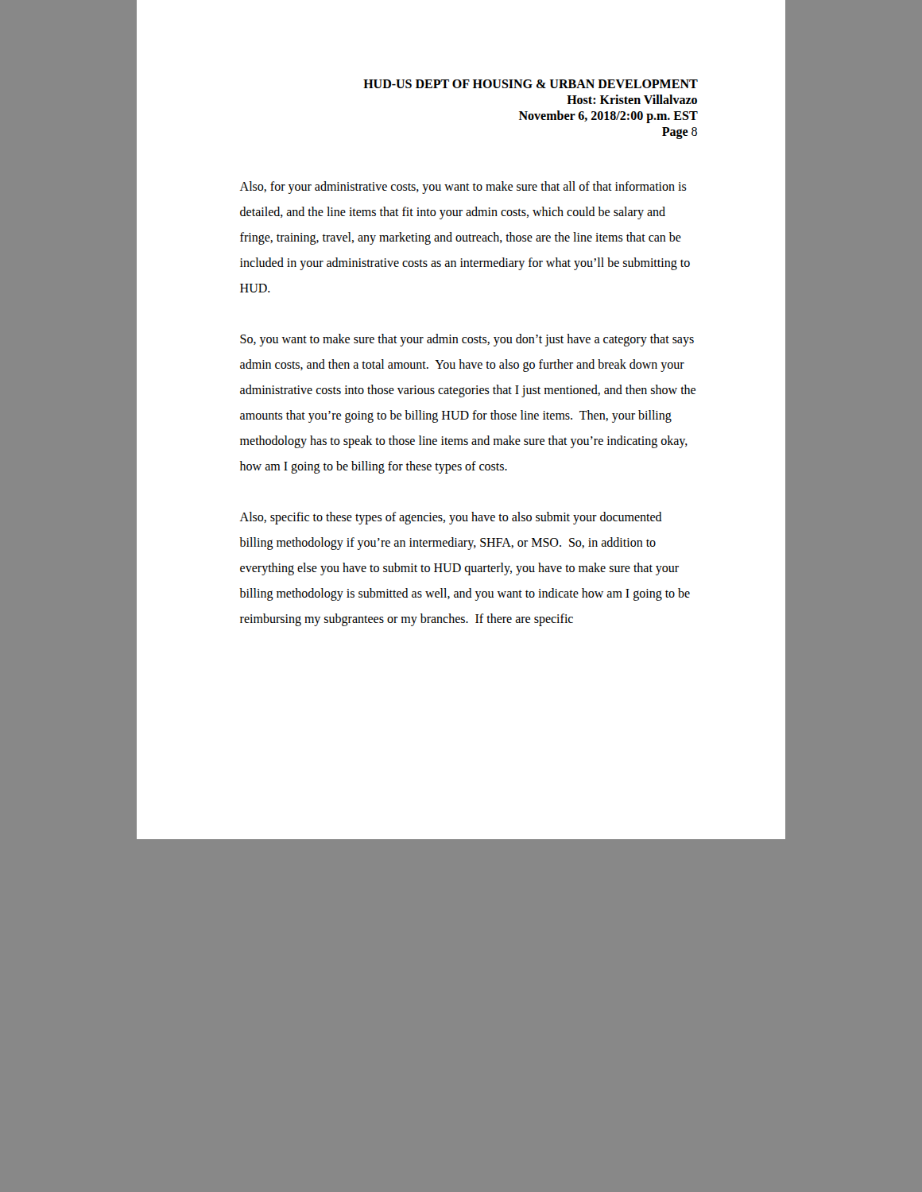HUD-US DEPT OF HOUSING & URBAN DEVELOPMENT
Host: Kristen Villalvazo
November 6, 2018/2:00 p.m. EST
Page 8
Also, for your administrative costs, you want to make sure that all of that information is detailed, and the line items that fit into your admin costs, which could be salary and fringe, training, travel, any marketing and outreach, those are the line items that can be included in your administrative costs as an intermediary for what you’ll be submitting to HUD.
So, you want to make sure that your admin costs, you don’t just have a category that says admin costs, and then a total amount. You have to also go further and break down your administrative costs into those various categories that I just mentioned, and then show the amounts that you’re going to be billing HUD for those line items. Then, your billing methodology has to speak to those line items and make sure that you’re indicating okay, how am I going to be billing for these types of costs.
Also, specific to these types of agencies, you have to also submit your documented billing methodology if you’re an intermediary, SHFA, or MSO. So, in addition to everything else you have to submit to HUD quarterly, you have to make sure that your billing methodology is submitted as well, and you want to indicate how am I going to be reimbursing my subgrantees or my branches. If there are specific